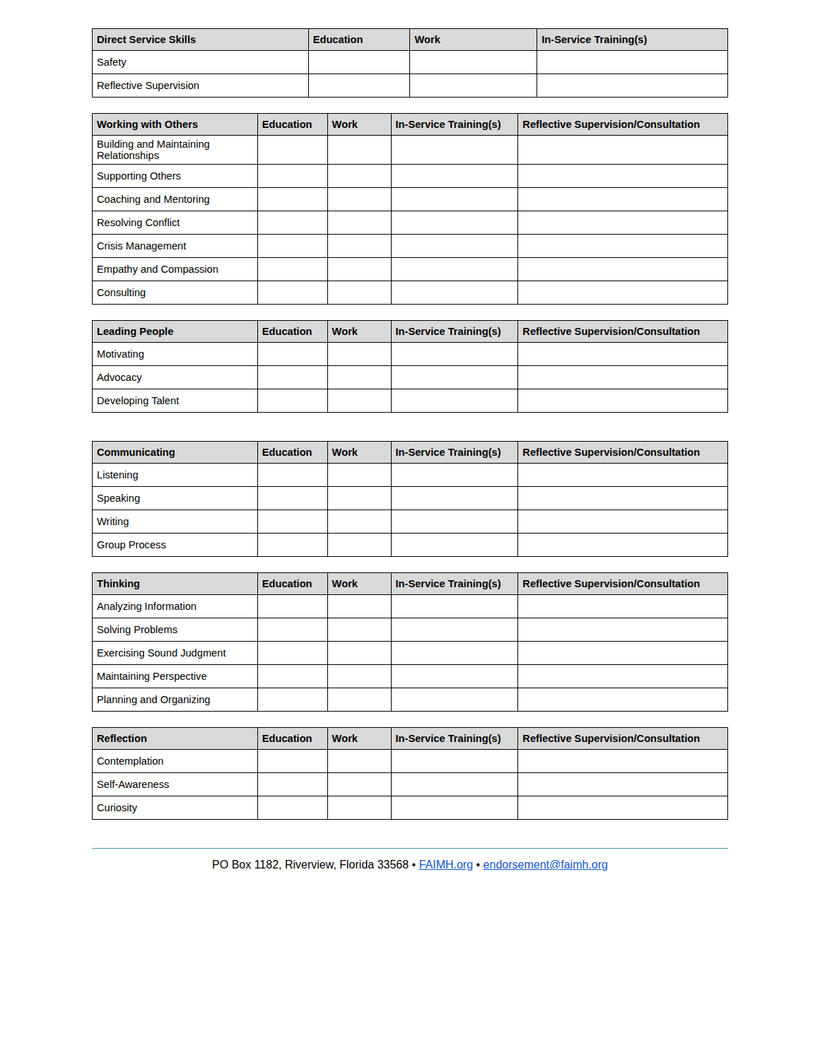| Direct Service Skills | Education | Work | In-Service Training(s) |
| --- | --- | --- | --- |
| Safety | | | |
| Reflective Supervision | | | |
| Working with Others | Education | Work | In-Service Training(s) | Reflective Supervision/Consultation |
| --- | --- | --- | --- | --- |
| Building and Maintaining Relationships | | | | |
| Supporting Others | | | | |
| Coaching and Mentoring | | | | |
| Resolving Conflict | | | | |
| Crisis Management | | | | |
| Empathy and Compassion | | | | |
| Consulting | | | | |
| Leading People | Education | Work | In-Service Training(s) | Reflective Supervision/Consultation |
| --- | --- | --- | --- | --- |
| Motivating | | | | |
| Advocacy | | | | |
| Developing Talent | | | | |
| Communicating | Education | Work | In-Service Training(s) | Reflective Supervision/Consultation |
| --- | --- | --- | --- | --- |
| Listening | | | | |
| Speaking | | | | |
| Writing | | | | |
| Group Process | | | | |
| Thinking | Education | Work | In-Service Training(s) | Reflective Supervision/Consultation |
| --- | --- | --- | --- | --- |
| Analyzing Information | | | | |
| Solving Problems | | | | |
| Exercising Sound Judgment | | | | |
| Maintaining Perspective | | | | |
| Planning and Organizing | | | | |
| Reflection | Education | Work | In-Service Training(s) | Reflective Supervision/Consultation |
| --- | --- | --- | --- | --- |
| Contemplation | | | | |
| Self-Awareness | | | | |
| Curiosity | | | | |
PO Box 1182, Riverview, Florida 33568 • FAIMH.org • endorsement@faimh.org